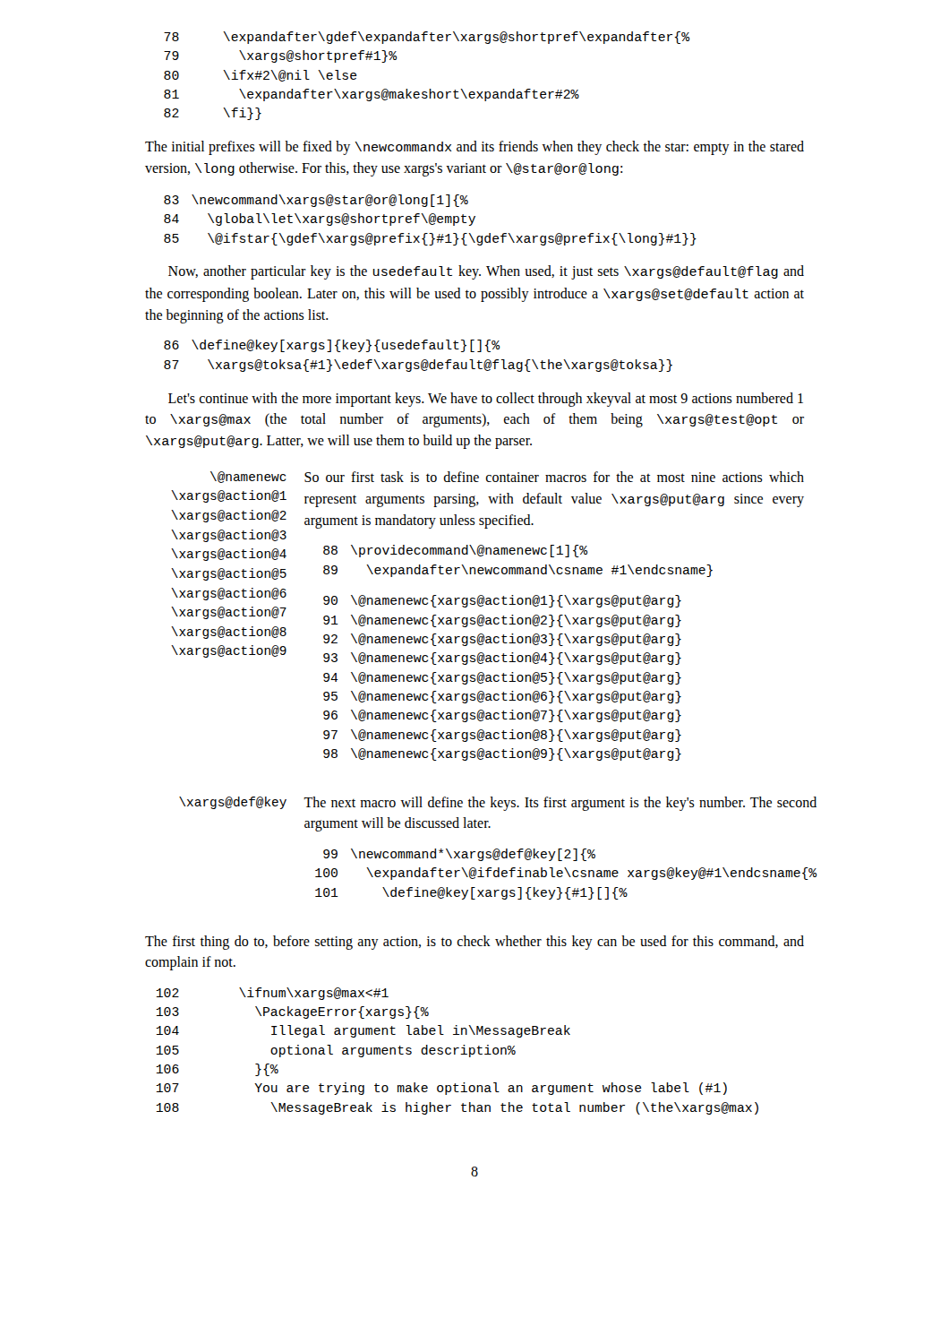78 \expandafter\gdef\expandafter\xargs@shortpref\expandafter{% 79 \xargs@shortpref#1}% 80 \ifx#2\@nil \else 81 \expandafter\xargs@makeshort\expandafter#2% 82 \fi}}
The initial prefixes will be fixed by \newcommandx and its friends when they check the star: empty in the stared version, \long otherwise. For this, they use xargs's variant or \@star@or@long:
83\newcommand\xargs@star@or@long[1]{% 84 \global\let\xargs@shortpref\@empty 85 \@ifstar{\gdef\xargs@prefix{}#1}{\gdef\xargs@prefix{\long}#1}}
Now, another particular key is the usedefault key. When used, it just sets \xargs@default@flag and the corresponding boolean. Later on, this will be used to possibly introduce a \xargs@set@default action at the beginning of the actions list.
86\define@key[xargs]{key}{usedefault}[]{% 87 \xargs@toksa{#1}\edef\xargs@default@flag{\the\xargs@toksa}}
Let's continue with the more important keys. We have to collect through xkeyval at most 9 actions numbered 1 to \xargs@max (the total number of arguments), each of them being \xargs@test@opt or \xargs@put@arg. Latter, we will use them to build up the parser.
\@namenewc
\xargs@action@1
\xargs@action@2
\xargs@action@3
\xargs@action@4
\xargs@action@5
\xargs@action@6
\xargs@action@7
\xargs@action@8
\xargs@action@9
So our first task is to define container macros for the at most nine actions which represent arguments parsing, with default value \xargs@put@arg since every argument is mandatory unless specified.
88\providecommand\@namenewc[1]{% 89 \expandafter\newcommand\csname #1\endcsname}
90\@namenewc{xargs@action@1}{\xargs@put@arg} 91\@namenewc{xargs@action@2}{\xargs@put@arg} 92\@namenewc{xargs@action@3}{\xargs@put@arg} 93\@namenewc{xargs@action@4}{\xargs@put@arg} 94\@namenewc{xargs@action@5}{\xargs@put@arg} 95\@namenewc{xargs@action@6}{\xargs@put@arg} 96\@namenewc{xargs@action@7}{\xargs@put@arg} 97\@namenewc{xargs@action@8}{\xargs@put@arg} 98\@namenewc{xargs@action@9}{\xargs@put@arg}
\xargs@def@key
The next macro will define the keys. Its first argument is the key's number. The second argument will be discussed later.
99\newcommand*\xargs@def@key[2]{% 100 \expandafter\@ifdefinable\csname xargs@key@#1\endcsname{% 101 \define@key[xargs]{key}{#1}[]{%
The first thing do to, before setting any action, is to check whether this key can be used for this command, and complain if not.
102 \ifnum\xargs@max<#1 103 \PackageError{xargs}{% 104 Illegal argument label in\MessageBreak 105 optional arguments description% 106 }{% 107 You are trying to make optional an argument whose label (#1) 108 \MessageBreak is higher than the total number (\the\xargs@max)
8